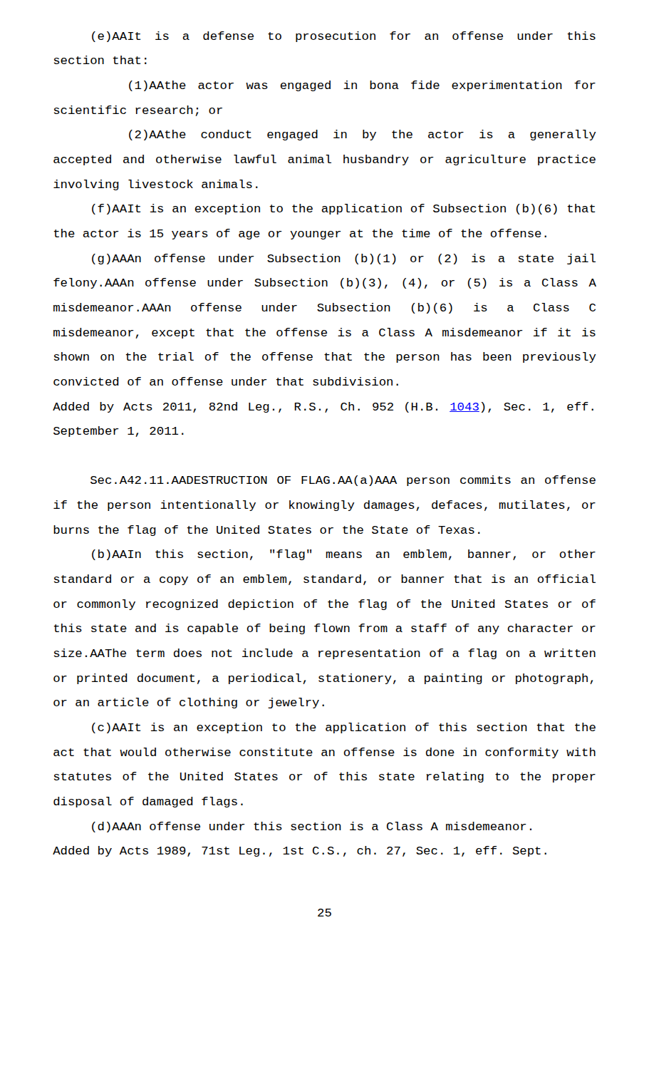(e)AAIt is a defense to prosecution for an offense under this section that:
(1)AAthe actor was engaged in bona fide experimentation for scientific research; or
(2)AAthe conduct engaged in by the actor is a generally accepted and otherwise lawful animal husbandry or agriculture practice involving livestock animals.
(f)AAIt is an exception to the application of Subsection (b)(6) that the actor is 15 years of age or younger at the time of the offense.
(g)AAAn offense under Subsection (b)(1) or (2) is a state jail felony.AAAn offense under Subsection (b)(3), (4), or (5) is a Class A misdemeanor.AAAn offense under Subsection (b)(6) is a Class C misdemeanor, except that the offense is a Class A misdemeanor if it is shown on the trial of the offense that the person has been previously convicted of an offense under that subdivision.
Added by Acts 2011, 82nd Leg., R.S., Ch. 952 (H.B. 1043), Sec. 1, eff. September 1, 2011.
Sec.A42.11.AADESTRUCTION OF FLAG.AA(a)AAA person commits an offense if the person intentionally or knowingly damages, defaces, mutilates, or burns the flag of the United States or the State of Texas.
(b)AAIn this section, "flag" means an emblem, banner, or other standard or a copy of an emblem, standard, or banner that is an official or commonly recognized depiction of the flag of the United States or of this state and is capable of being flown from a staff of any character or size.AAThe term does not include a representation of a flag on a written or printed document, a periodical, stationery, a painting or photograph, or an article of clothing or jewelry.
(c)AAIt is an exception to the application of this section that the act that would otherwise constitute an offense is done in conformity with statutes of the United States or of this state relating to the proper disposal of damaged flags.
(d)AAAn offense under this section is a Class A misdemeanor.
Added by Acts 1989, 71st Leg., 1st C.S., ch. 27, Sec. 1, eff. Sept.
25